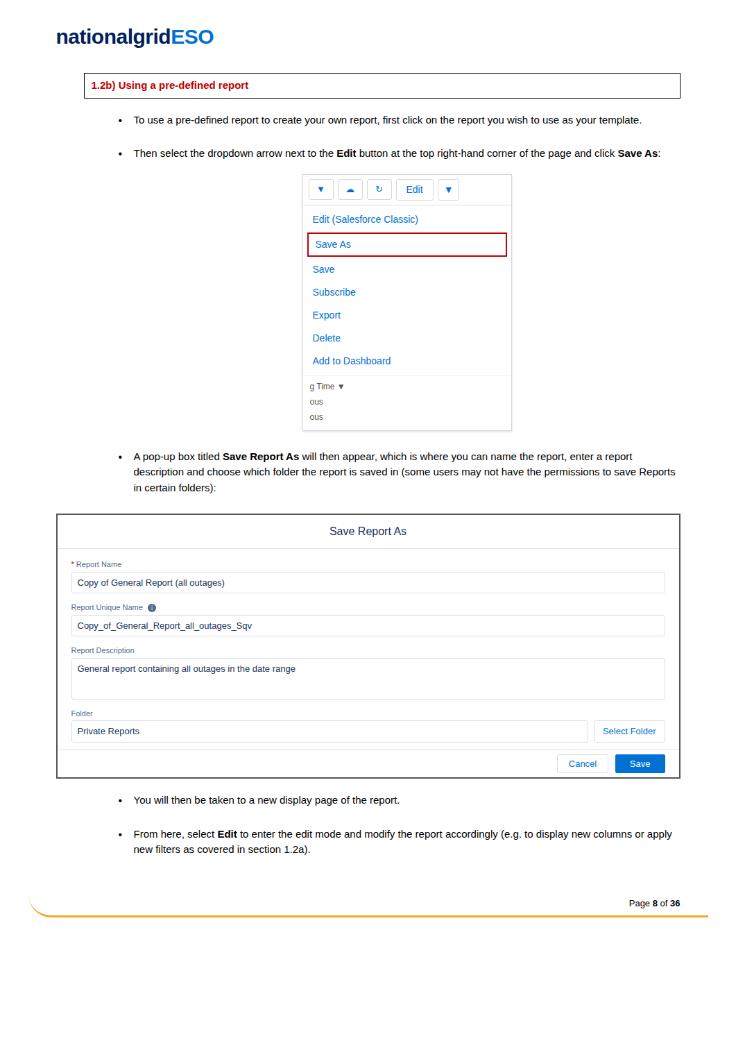national grid ESO
1.2b) Using a pre-defined report
To use a pre-defined report to create your own report, first click on the report you wish to use as your template.
Then select the dropdown arrow next to the Edit button at the top right-hand corner of the page and click Save As:
▼ ☁ ↻ Edit ▼
Edit (Salesforce Classic)
Save As
Save
Subscribe
Export
Delete
Add to Dashboard
g Time ▼
ous
ous
A pop-up box titled Save Report As will then appear, which is where you can name the report, enter a report description and choose which folder the report is saved in (some users may not have the permissions to save Reports in certain folders):
Save Report As
* Report Name
Copy of General Report (all outages)
Report Unique Name i
Copy_of_General_Report_all_outages_Sqv
Report Description
General report containing all outages in the date range
Folder
Private Reports
Select Folder
Cancel Save
You will then be taken to a new display page of the report.
From here, select Edit to enter the edit mode and modify the report accordingly (e.g. to display new columns or apply new filters as covered in section 1.2a).
Page 8 of 36